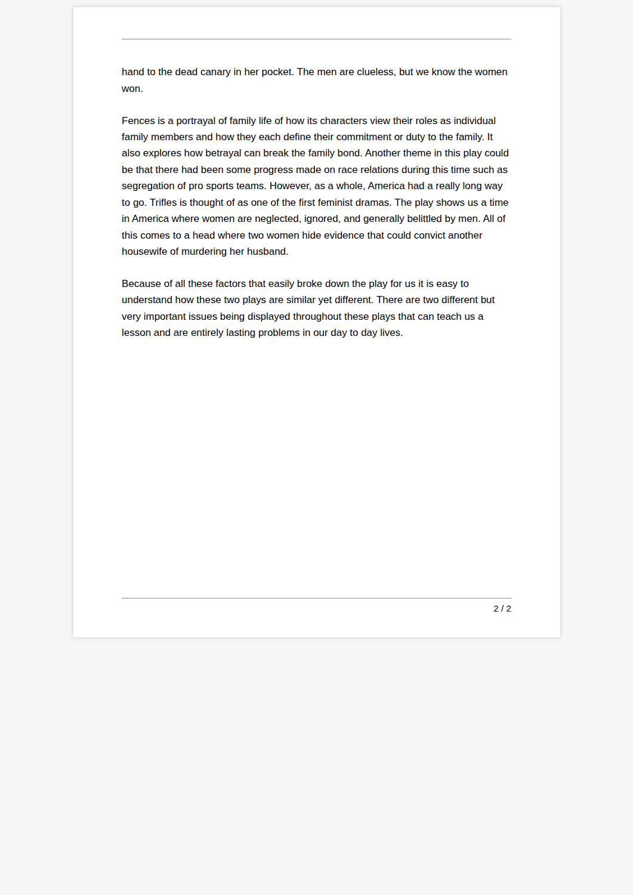hand to the dead canary in her pocket. The men are clueless, but we know the women won.
Fences is a portrayal of family life of how its characters view their roles as individual family members and how they each define their commitment or duty to the family. It also explores how betrayal can break the family bond. Another theme in this play could be that there had been some progress made on race relations during this time such as segregation of pro sports teams. However, as a whole, America had a really long way to go. Trifles is thought of as one of the first feminist dramas. The play shows us a time in America where women are neglected, ignored, and generally belittled by men. All of this comes to a head where two women hide evidence that could convict another housewife of murdering her husband.
Because of all these factors that easily broke down the play for us it is easy to understand how these two plays are similar yet different. There are two different but very important issues being displayed throughout these plays that can teach us a lesson and are entirely lasting problems in our day to day lives.
2 / 2